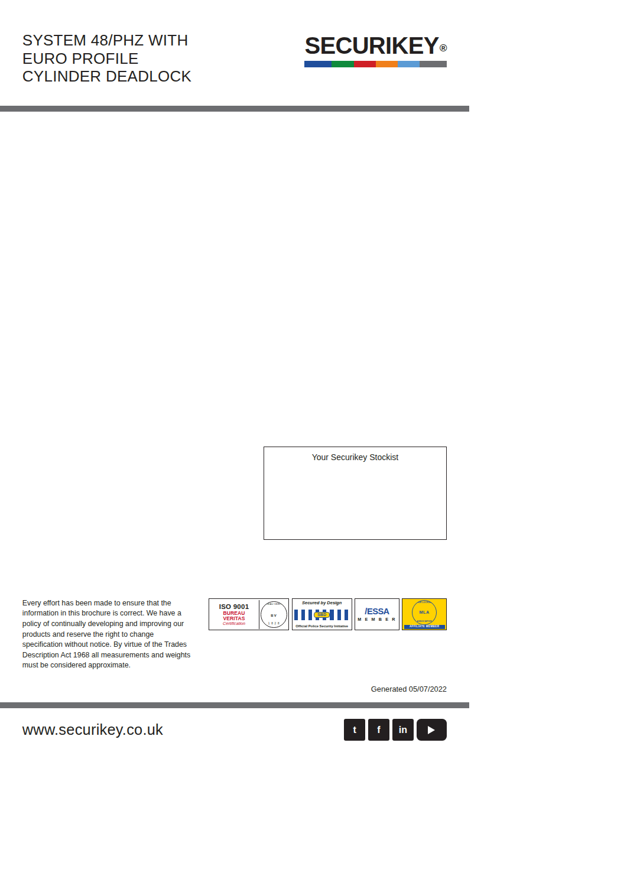System 48/PHZ with Euro Profile
Cylinder Deadlock
SECURIKEY®
Your Securikey Stockist
Every effort has been made to ensure that the information in this brochure is correct. We have a policy of continually developing and improving our products and reserve the right to change specification without notice. By virtue of the Trades Description Act 1968 all measurements and weights must be considered approximate.
ISO 9001
BUREAU VERITAS
Certification
BV
Secured by Design
SBD
Official Police Security Initiative
/ESSA
M E M B E R
MASTER LOCKSMITHS
MLA
ASSOCIATION
AFFILIATE MEMBER
Generated 05/07/2022
www.securikey.co.uk
t
f
in